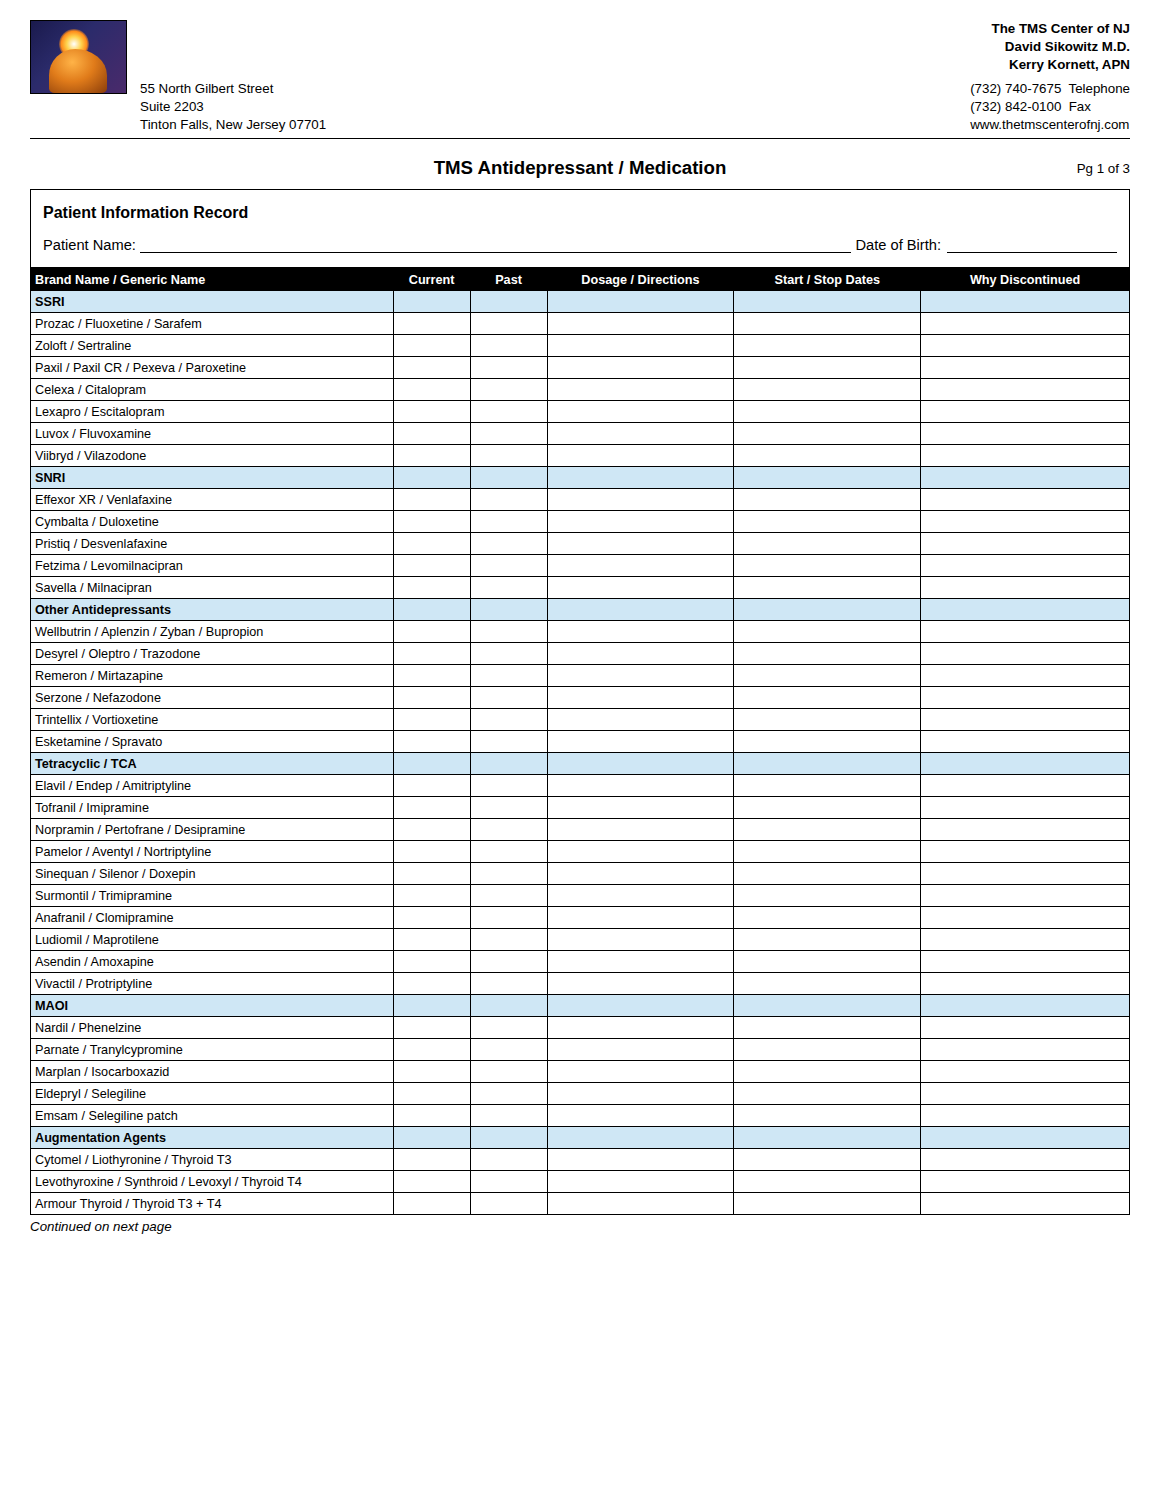The TMS Center of NJ
David Sikowitz M.D.
Kerry Kornett, APN
55 North Gilbert Street
Suite 2203
Tinton Falls, New Jersey 07701
(732) 740-7675 Telephone
(732) 842-0100 Fax
www.thetmscenterofnj.com
TMS Antidepressant / Medication
Pg 1 of 3
Patient Information Record
Patient Name: Date of Birth:
| Brand Name / Generic Name | Current | Past | Dosage / Directions | Start / Stop Dates | Why Discontinued |
| --- | --- | --- | --- | --- | --- |
| SSRI | | | | | |
| Prozac / Fluoxetine / Sarafem | | | | | |
| Zoloft / Sertraline | | | | | |
| Paxil / Paxil CR / Pexeva / Paroxetine | | | | | |
| Celexa / Citalopram | | | | | |
| Lexapro / Escitalopram | | | | | |
| Luvox / Fluvoxamine | | | | | |
| Viibryd / Vilazodone | | | | | |
| SNRI | | | | | |
| Effexor XR / Venlafaxine | | | | | |
| Cymbalta / Duloxetine | | | | | |
| Pristiq / Desvenlafaxine | | | | | |
| Fetzima / Levomilnacipran | | | | | |
| Savella / Milnacipran | | | | | |
| Other Antidepressants | | | | | |
| Wellbutrin / Aplenzin / Zyban / Bupropion | | | | | |
| Desyrel / Oleptro / Trazodone | | | | | |
| Remeron / Mirtazapine | | | | | |
| Serzone / Nefazodone | | | | | |
| Trintellix / Vortioxetine | | | | | |
| Esketamine / Spravato | | | | | |
| Tetracyclic / TCA | | | | | |
| Elavil / Endep / Amitriptyline | | | | | |
| Tofranil / Imipramine | | | | | |
| Norpramin / Pertofrane / Desipramine | | | | | |
| Pamelor / Aventyl / Nortriptyline | | | | | |
| Sinequan / Silenor / Doxepin | | | | | |
| Surmontil / Trimipramine | | | | | |
| Anafranil / Clomipramine | | | | | |
| Ludiomil / Maprotilene | | | | | |
| Asendin / Amoxapine | | | | | |
| Vivactil / Protriptyline | | | | | |
| MAOI | | | | | |
| Nardil / Phenelzine | | | | | |
| Parnate / Tranylcypromine | | | | | |
| Marplan / Isocarboxazid | | | | | |
| Eldepryl / Selegiline | | | | | |
| Emsam / Selegiline patch | | | | | |
| Augmentation Agents | | | | | |
| Cytomel / Liothyronine / Thyroid T3 | | | | | |
| Levothyroxine / Synthroid / Levoxyl / Thyroid T4 | | | | | |
| Armour Thyroid / Thyroid T3 + T4 | | | | | |
Continued on next page